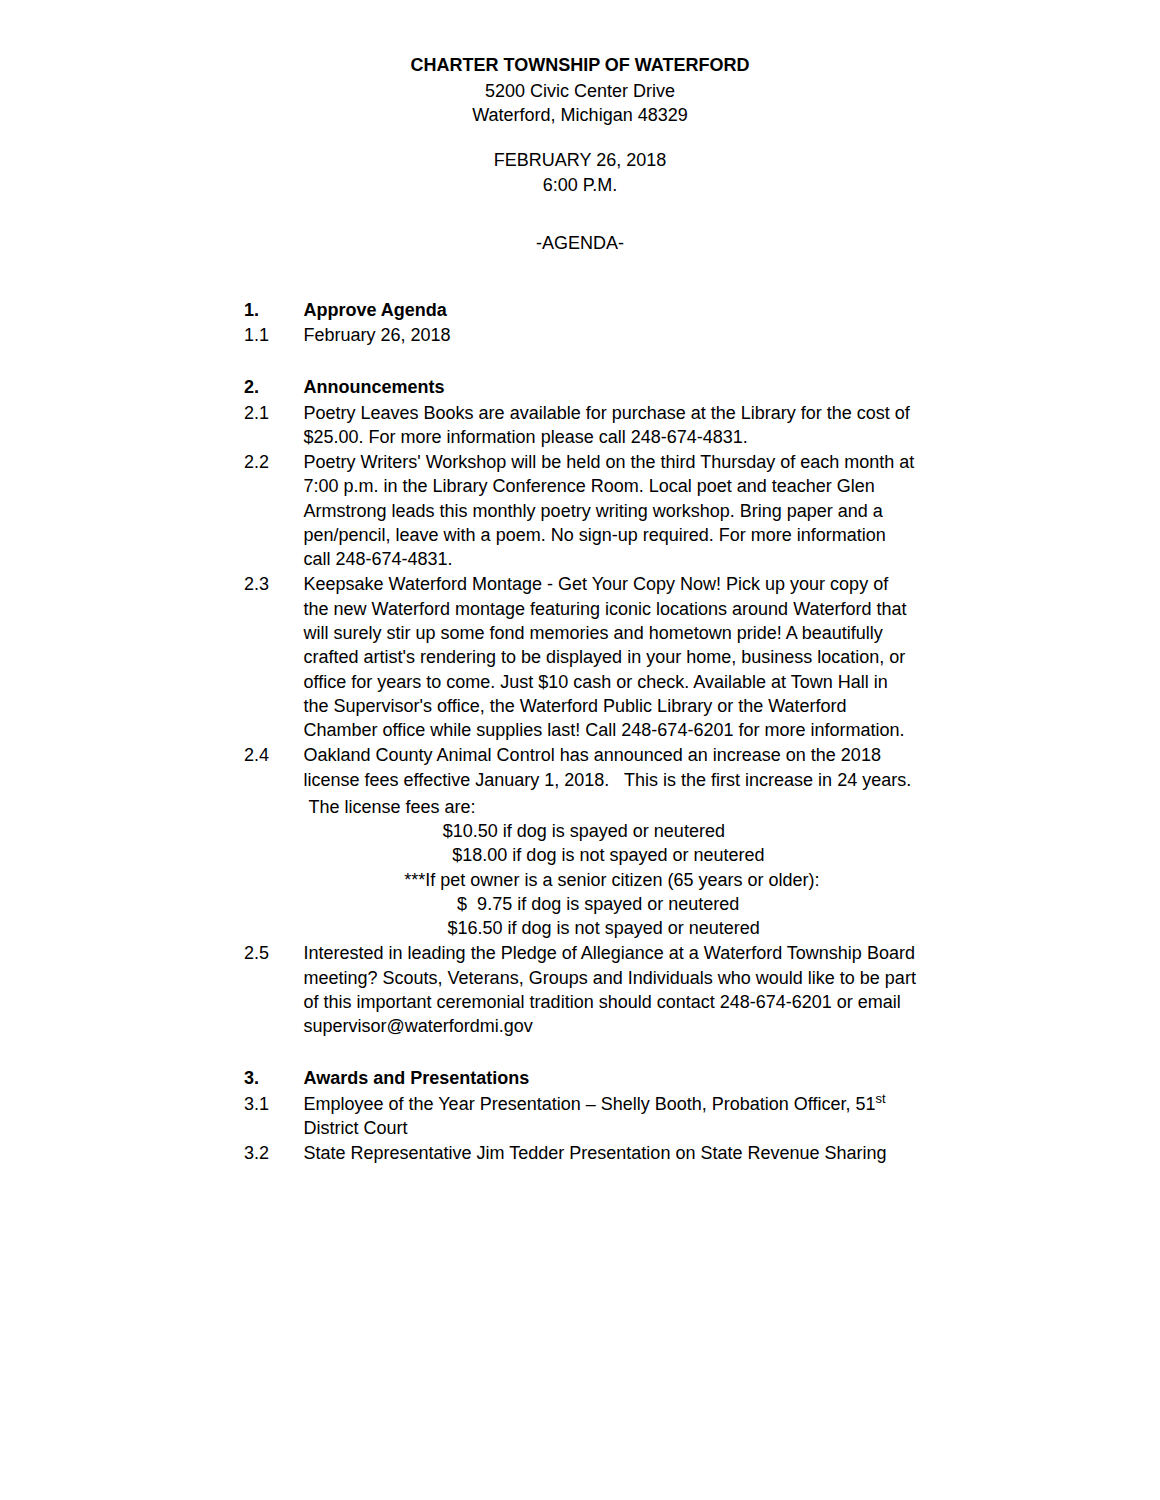CHARTER TOWNSHIP OF WATERFORD
5200 Civic Center Drive
Waterford, Michigan 48329
FEBRUARY 26, 2018
6:00 P.M.
-AGENDA-
1.
Approve Agenda
1.1
February 26, 2018
2.
Announcements
2.1
Poetry Leaves Books are available for purchase at the Library for the cost of $25.00. For more information please call 248-674-4831.
2.2
Poetry Writers' Workshop will be held on the third Thursday of each month at 7:00 p.m. in the Library Conference Room. Local poet and teacher Glen Armstrong leads this monthly poetry writing workshop. Bring paper and a pen/pencil, leave with a poem. No sign-up required. For more information call 248-674-4831.
2.3
Keepsake Waterford Montage - Get Your Copy Now! Pick up your copy of the new Waterford montage featuring iconic locations around Waterford that will surely stir up some fond memories and hometown pride! A beautifully crafted artist's rendering to be displayed in your home, business location, or office for years to come. Just $10 cash or check. Available at Town Hall in the Supervisor's office, the Waterford Public Library or the Waterford Chamber office while supplies last! Call 248-674-6201 for more information.
2.4
Oakland County Animal Control has announced an increase on the 2018 license fees effective January 1, 2018. This is the first increase in 24 years.
The license fees are:
$10.50 if dog is spayed or neutered
$18.00 if dog is not spayed or neutered
***If pet owner is a senior citizen (65 years or older):
$ 9.75 if dog is spayed or neutered
$16.50 if dog is not spayed or neutered
2.5
Interested in leading the Pledge of Allegiance at a Waterford Township Board meeting? Scouts, Veterans, Groups and Individuals who would like to be part of this important ceremonial tradition should contact 248-674-6201 or email supervisor@waterfordmi.gov
3.
Awards and Presentations
3.1
Employee of the Year Presentation – Shelly Booth, Probation Officer, 51st District Court
3.2
State Representative Jim Tedder Presentation on State Revenue Sharing